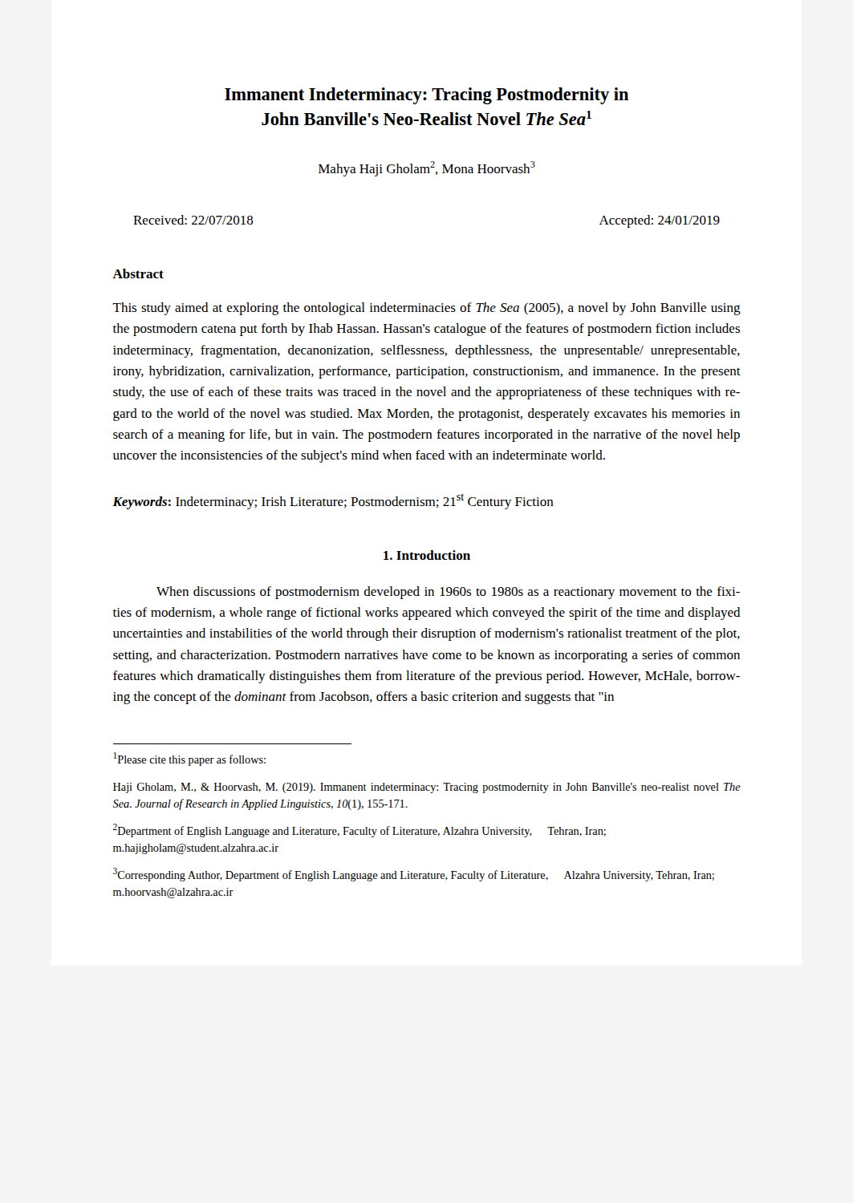Immanent Indeterminacy: Tracing Postmodernity in
John Banville's Neo-Realist Novel The Sea1
Mahya Haji Gholam2, Mona Hoorvash3
Received: 22/07/2018 Accepted: 24/01/2019
Abstract
This study aimed at exploring the ontological indeterminacies of The Sea (2005), a novel by John Banville using the postmodern catena put forth by Ihab Hassan. Hassan's catalogue of the features of postmodern fiction includes indeterminacy, fragmentation, decanonization, selflessness, depthlessness, the unpresentable/ unrepresentable, irony, hybridization, carnivalization, performance, participation, constructionism, and immanence. In the present study, the use of each of these traits was traced in the novel and the appropriateness of these techniques with regard to the world of the novel was studied. Max Morden, the protagonist, desperately excavates his memories in search of a meaning for life, but in vain. The postmodern features incorporated in the narrative of the novel help uncover the inconsistencies of the subject's mind when faced with an indeterminate world.
Keywords: Indeterminacy; Irish Literature; Postmodernism; 21st Century Fiction
1. Introduction
When discussions of postmodernism developed in 1960s to 1980s as a reactionary movement to the fixities of modernism, a whole range of fictional works appeared which conveyed the spirit of the time and displayed uncertainties and instabilities of the world through their disruption of modernism's rationalist treatment of the plot, setting, and characterization. Postmodern narratives have come to be known as incorporating a series of common features which dramatically distinguishes them from literature of the previous period. However, McHale, borrowing the concept of the dominant from Jacobson, offers a basic criterion and suggests that "in
1Please cite this paper as follows:
Haji Gholam, M., & Hoorvash, M. (2019). Immanent indeterminacy: Tracing postmodernity in John Banville's neo-realist novel The Sea. Journal of Research in Applied Linguistics, 10(1), 155-171.
2Department of English Language and Literature, Faculty of Literature, Alzahra University, Tehran, Iran; m.hajigholam@student.alzahra.ac.ir
3Corresponding Author, Department of English Language and Literature, Faculty of Literature, Alzahra University, Tehran, Iran; m.hoorvash@alzahra.ac.ir